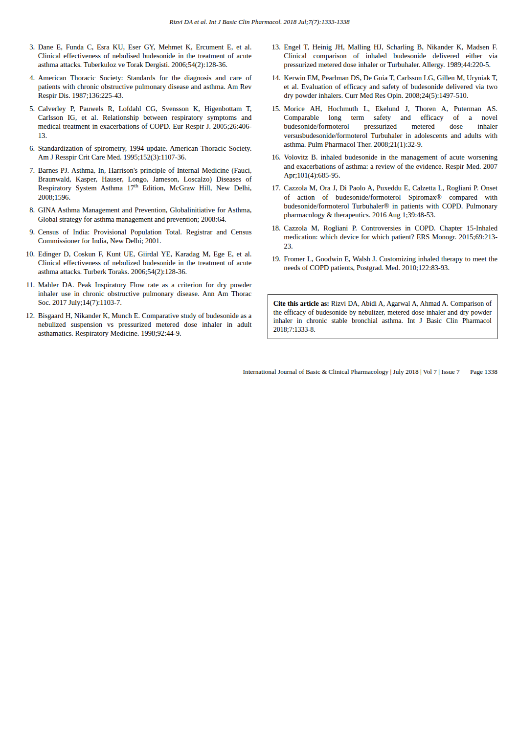Rizvi DA et al. Int J Basic Clin Pharmacol. 2018 Jul;7(7):1333-1338
Dane E, Funda C, Esra KU, Eser GY, Mehmet K, Ercument E, et al. Clinical effectiveness of nebulised budesonide in the treatment of acute asthma attacks. Tuberkuloz ve Torak Dergisti. 2006;54(2):128-36.
American Thoracic Society: Standards for the diagnosis and care of patients with chronic obstructive pulmonary disease and asthma. Am Rev Respir Dis. 1987;136:225-43.
Calverley P, Pauwels R, Lofdahl CG, Svensson K, Higenbottam T, Carlsson IG, et al. Relationship between respiratory symptoms and medical treatment in exacerbations of COPD. Eur Respir J. 2005;26:406-13.
Standardization of spirometry, 1994 update. American Thoracic Society. Am J Resspir Crit Care Med. 1995;152(3):1107-36.
Barnes PJ. Asthma, In, Harrison's principle of Internal Medicine (Fauci, Braunwald, Kasper, Hauser, Longo, Jameson, Loscalzo) Diseases of Respiratory System Asthma 17th Edition, McGraw Hill, New Delhi, 2008;1596.
GINA Asthma Management and Prevention, Globalinitiative for Asthma, Global strategy for asthma management and prevention; 2008:64.
Census of India: Provisional Population Total. Registrar and Census Commissioner for India, New Delhi; 2001.
Edinger D, Coskun F, Kunt UE, Giirdal YE, Karadag M, Ege E, et al. Clinical effectiveness of nebulized budesonide in the treatment of acute asthma attacks. Turberk Toraks. 2006;54(2):128-36.
Mahler DA. Peak Inspiratory Flow rate as a criterion for dry powder inhaler use in chronic obstructive pulmonary disease. Ann Am Thorac Soc. 2017 July;14(7):1103-7.
Bisgaard H, Nikander K, Munch E. Comparative study of budesonide as a nebulized suspension vs pressurized metered dose inhaler in adult asthamatics. Respiratory Medicine. 1998;92:44-9.
Engel T, Heinig JH, Malling HJ, Scharling B, Nikander K, Madsen F. Clinical comparison of inhaled budesonide delivered either via pressurized metered dose inhaler or Turbuhaler. Allergy. 1989;44:220-5.
Kerwin EM, Pearlman DS, De Guia T, Carlsson LG, Gillen M, Uryniak T, et al. Evaluation of efficacy and safety of budesonide delivered via two dry powder inhalers. Curr Med Res Opin. 2008;24(5):1497-510.
Morice AH, Hochmuth L, Ekelund J, Thoren A, Puterman AS. Comparable long term safety and efficacy of a novel budesonide/formoterol pressurized metered dose inhaler versusbudesonide/formoterol Turbuhaler in adolescents and adults with asthma. Pulm Pharmacol Ther. 2008;21(1):32-9.
Volovitz B. inhaled budesonide in the management of acute worsening and exacerbations of asthma: a review of the evidence. Respir Med. 2007 Apr;101(4):685-95.
Cazzola M, Ora J, Di Paolo A, Puxeddu E, Calzetta L, Rogliani P. Onset of action of budesonide/formoterol Spiromax® compared with budesonide/formoterol Turbuhaler® in patients with COPD. Pulmonary pharmacology & therapeutics. 2016 Aug 1;39:48-53.
Cazzola M, Rogliani P. Controversies in COPD. Chapter 15-Inhaled medication: which device for which patient? ERS Monogr. 2015;69:213-23.
Fromer L, Goodwin E, Walsh J. Customizing inhaled therapy to meet the needs of COPD patients, Postgrad. Med. 2010;122:83-93.
Cite this article as: Rizvi DA, Abidi A, Agarwal A, Ahmad A. Comparison of the efficacy of budesonide by nebulizer, metered dose inhaler and dry powder inhaler in chronic stable bronchial asthma. Int J Basic Clin Pharmacol 2018;7:1333-8.
International Journal of Basic & Clinical Pharmacology | July 2018 | Vol 7 | Issue 7Page 1338